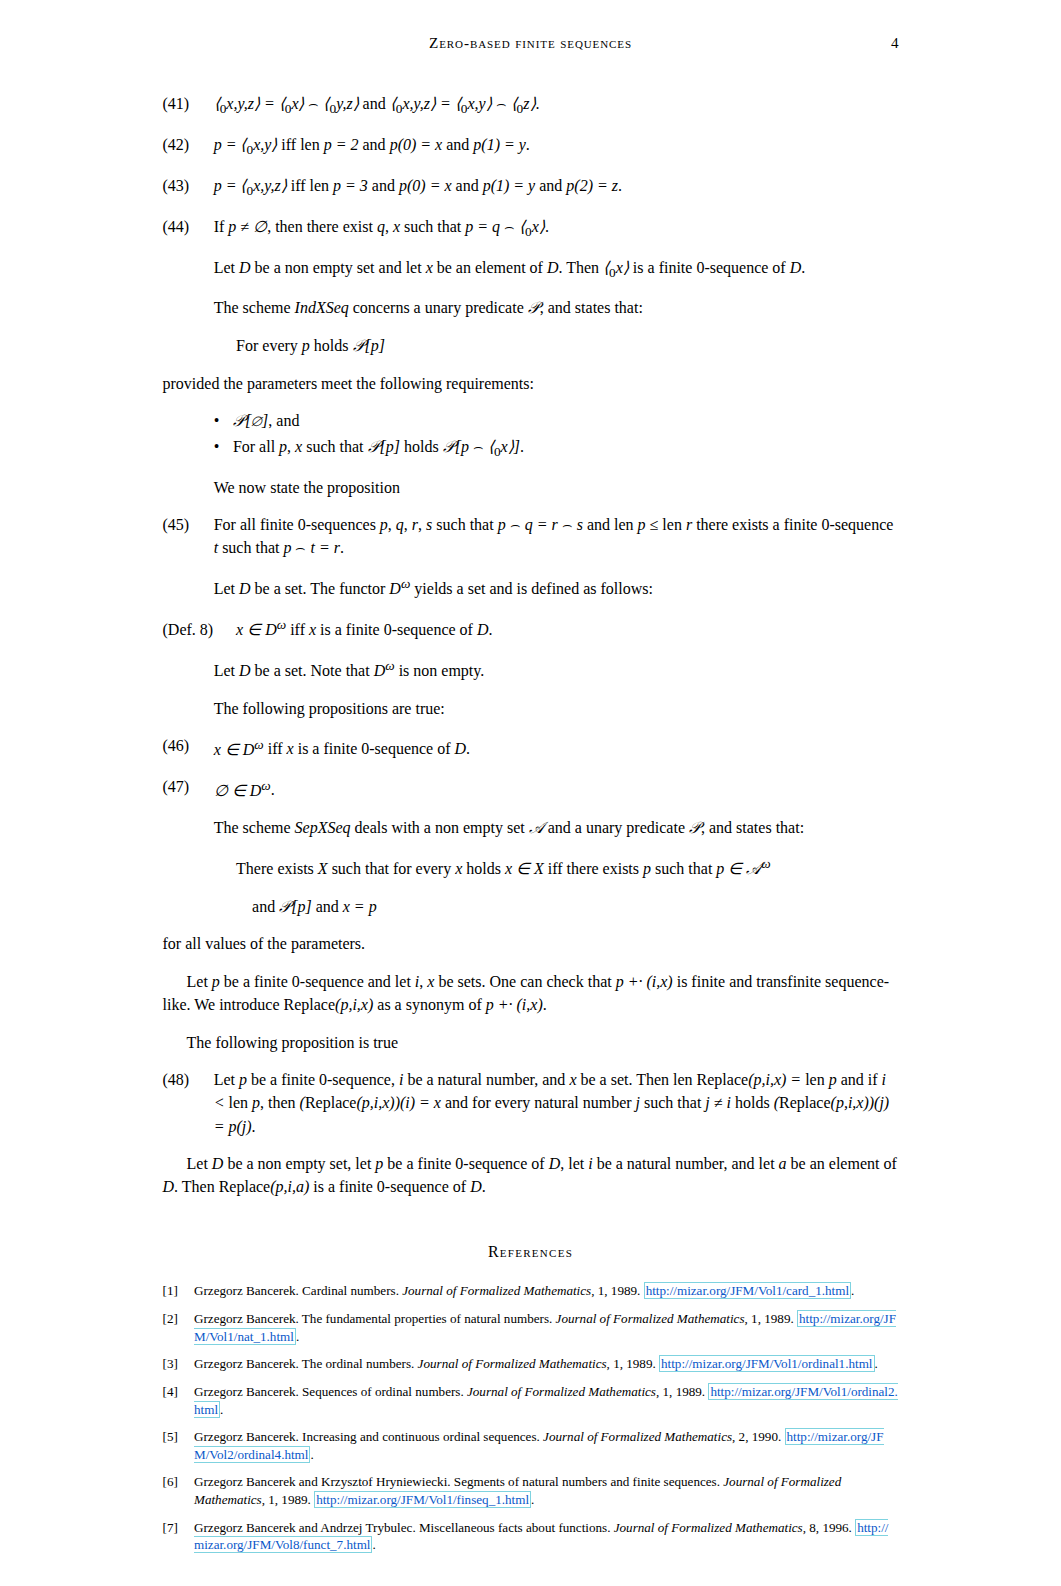Zero-based finite sequences 4
(41) ⟨0x,y,z⟩ = ⟨0x⟩ ⌢ ⟨0y,z⟩ and ⟨0x,y,z⟩ = ⟨0x,y⟩ ⌢ ⟨0z⟩.
(42) p = ⟨0x,y⟩ iff len p = 2 and p(0) = x and p(1) = y.
(43) p = ⟨0x,y,z⟩ iff len p = 3 and p(0) = x and p(1) = y and p(2) = z.
(44) If p ≠ ∅, then there exist q, x such that p = q ⌢ ⟨0x⟩.
Let D be a non empty set and let x be an element of D. Then ⟨0x⟩ is a finite 0-sequence of D.
The scheme IndXSeq concerns a unary predicate 𝒫, and states that:
For every p holds 𝒫[p]
provided the parameters meet the following requirements:
𝒫[∅], and
For all p, x such that 𝒫[p] holds 𝒫[p ⌢ ⟨0x⟩].
We now state the proposition
(45) For all finite 0-sequences p, q, r, s such that p ⌢ q = r ⌢ s and len p ≤ len r there exists a finite 0-sequence t such that p ⌢ t = r.
Let D be a set. The functor Dω yields a set and is defined as follows:
(Def. 8) x ∈ Dω iff x is a finite 0-sequence of D.
Let D be a set. Note that Dω is non empty.
The following propositions are true:
(46) x ∈ Dω iff x is a finite 0-sequence of D.
(47) ∅ ∈ Dω.
The scheme SepXSeq deals with a non empty set 𝒜 and a unary predicate 𝒫, and states that:
There exists X such that for every x holds x ∈ X iff there exists p such that p ∈ 𝒜ω
and 𝒫[p] and x = p
for all values of the parameters.
Let p be a finite 0-sequence and let i, x be sets. One can check that p +· (i,x) is finite and transfinite sequence-like. We introduce Replace(p,i,x) as a synonym of p +· (i,x).
The following proposition is true
(48) Let p be a finite 0-sequence, i be a natural number, and x be a set. Then len Replace(p,i,x) = len p and if i < len p, then (Replace(p,i,x))(i) = x and for every natural number j such that j ≠ i holds (Replace(p,i,x))(j) = p(j).
Let D be a non empty set, let p be a finite 0-sequence of D, let i be a natural number, and let a be an element of D. Then Replace(p,i,a) is a finite 0-sequence of D.
References
Grzegorz Bancerek. Cardinal numbers. Journal of Formalized Mathematics, 1, 1989. http://mizar.org/JFM/Vol1/card_1.html.
Grzegorz Bancerek. The fundamental properties of natural numbers. Journal of Formalized Mathematics, 1, 1989. http://mizar.org/JFM/Vol1/nat_1.html.
Grzegorz Bancerek. The ordinal numbers. Journal of Formalized Mathematics, 1, 1989. http://mizar.org/JFM/Vol1/ordinal1.html.
Grzegorz Bancerek. Sequences of ordinal numbers. Journal of Formalized Mathematics, 1, 1989. http://mizar.org/JFM/Vol1/ordinal2.html.
Grzegorz Bancerek. Increasing and continuous ordinal sequences. Journal of Formalized Mathematics, 2, 1990. http://mizar.org/JFM/Vol2/ordinal4.html.
Grzegorz Bancerek and Krzysztof Hryniewiecki. Segments of natural numbers and finite sequences. Journal of Formalized Mathematics, 1, 1989. http://mizar.org/JFM/Vol1/finseq_1.html.
Grzegorz Bancerek and Andrzej Trybulec. Miscellaneous facts about functions. Journal of Formalized Mathematics, 8, 1996. http://mizar.org/JFM/Vol8/funct_7.html.